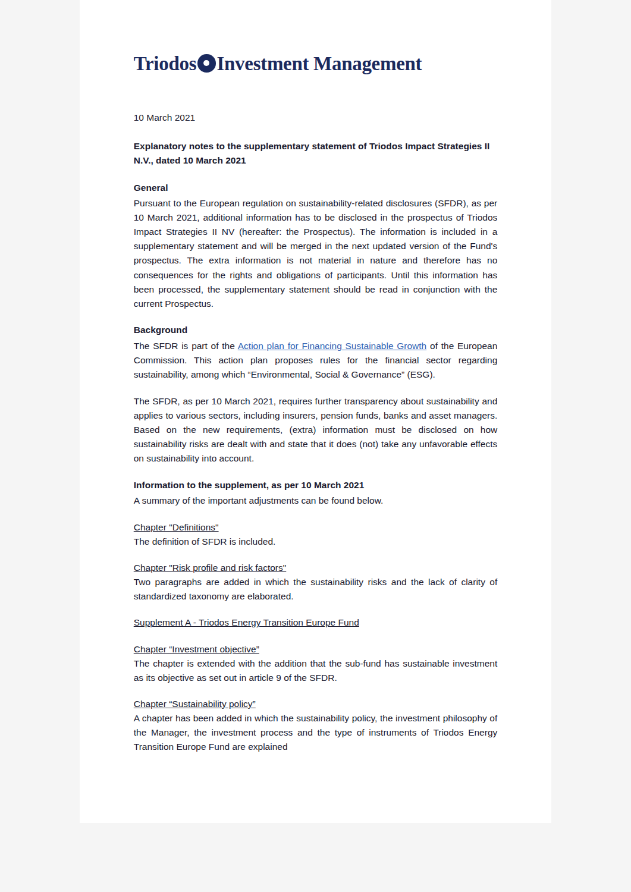Triodos Investment Management
10 March 2021
Explanatory notes to the supplementary statement of Triodos Impact Strategies II N.V., dated 10 March 2021
General
Pursuant to the European regulation on sustainability-related disclosures (SFDR), as per 10 March 2021, additional information has to be disclosed in the prospectus of Triodos Impact Strategies II NV (hereafter: the Prospectus). The information is included in a supplementary statement and will be merged in the next updated version of the Fund's prospectus. The extra information is not material in nature and therefore has no consequences for the rights and obligations of participants. Until this information has been processed, the supplementary statement should be read in conjunction with the current Prospectus.
Background
The SFDR is part of the Action plan for Financing Sustainable Growth of the European Commission. This action plan proposes rules for the financial sector regarding sustainability, among which “Environmental, Social & Governance” (ESG).
The SFDR, as per 10 March 2021, requires further transparency about sustainability and applies to various sectors, including insurers, pension funds, banks and asset managers. Based on the new requirements, (extra) information must be disclosed on how sustainability risks are dealt with and state that it does (not) take any unfavorable effects on sustainability into account.
Information to the supplement, as per 10 March 2021
A summary of the important adjustments can be found below.
Chapter "Definitions"
The definition of SFDR is included.
Chapter "Risk profile and risk factors"
Two paragraphs are added in which the sustainability risks and the lack of clarity of standardized taxonomy are elaborated.
Supplement A - Triodos Energy Transition Europe Fund
Chapter “Investment objective”
The chapter is extended with the addition that the sub-fund has sustainable investment as its objective as set out in article 9 of the SFDR.
Chapter “Sustainability policy”
A chapter has been added in which the sustainability policy, the investment philosophy of the Manager, the investment process and the type of instruments of Triodos Energy Transition Europe Fund are explained